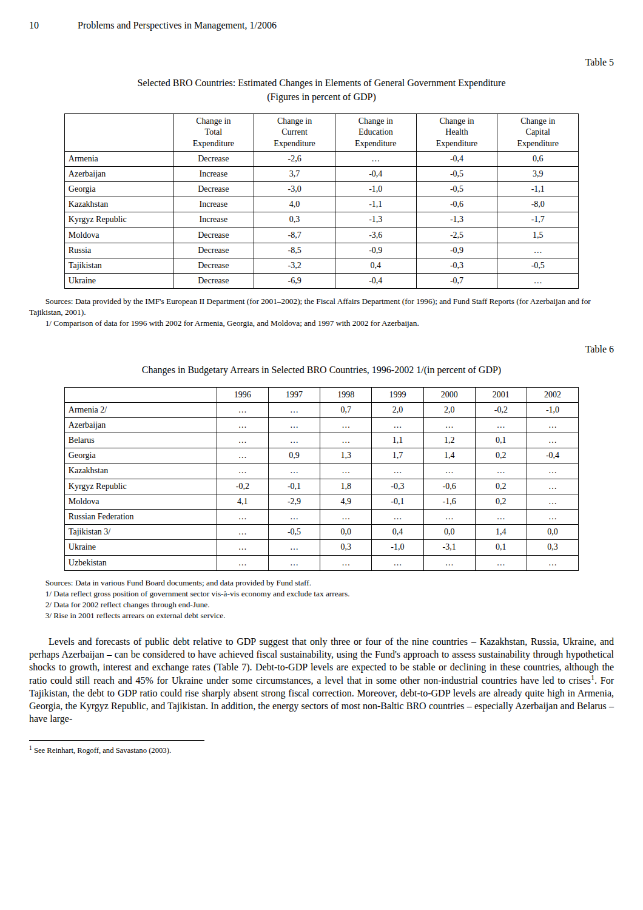10 Problems and Perspectives in Management, 1/2006
Table 5
Selected BRO Countries: Estimated Changes in Elements of General Government Expenditure
(Figures in percent of GDP)
| | Change in Total Expenditure | Change in Current Expenditure | Change in Education Expenditure | Change in Health Expenditure | Change in Capital Expenditure |
| --- | --- | --- | --- | --- | --- |
| Armenia | Decrease | -2,6 | … | -0,4 | 0,6 |
| Azerbaijan | Increase | 3,7 | -0,4 | -0,5 | 3,9 |
| Georgia | Decrease | -3,0 | -1,0 | -0,5 | -1,1 |
| Kazakhstan | Increase | 4,0 | -1,1 | -0,6 | -8,0 |
| Kyrgyz Republic | Increase | 0,3 | -1,3 | -1,3 | -1,7 |
| Moldova | Decrease | -8,7 | -3,6 | -2,5 | 1,5 |
| Russia | Decrease | -8,5 | -0,9 | -0,9 | … |
| Tajikistan | Decrease | -3,2 | 0,4 | -0,3 | -0,5 |
| Ukraine | Decrease | -6,9 | -0,4 | -0,7 | … |
Sources: Data provided by the IMF's European II Department (for 2001–2002); the Fiscal Affairs Department (for 1996); and Fund Staff Reports (for Azerbaijan and for Tajikistan, 2001). 1/ Comparison of data for 1996 with 2002 for Armenia, Georgia, and Moldova; and 1997 with 2002 for Azerbaijan.
Table 6
Changes in Budgetary Arrears in Selected BRO Countries, 1996-2002 1/(in percent of GDP)
| | 1996 | 1997 | 1998 | 1999 | 2000 | 2001 | 2002 |
| --- | --- | --- | --- | --- | --- | --- | --- |
| Armenia 2/ | … | … | 0,7 | 2,0 | 2,0 | -0,2 | -1,0 |
| Azerbaijan | … | … | … | … | … | … | … |
| Belarus | … | … | … | 1,1 | 1,2 | 0,1 | … |
| Georgia | … | 0,9 | 1,3 | 1,7 | 1,4 | 0,2 | -0,4 |
| Kazakhstan | … | … | … | … | … | … | … |
| Kyrgyz Republic | -0,2 | -0,1 | 1,8 | -0,3 | -0,6 | 0,2 | … |
| Moldova | 4,1 | -2,9 | 4,9 | -0,1 | -1,6 | 0,2 | … |
| Russian Federation | … | … | … | … | … | … | … |
| Tajikistan 3/ | … | -0,5 | 0,0 | 0,4 | 0,0 | 1,4 | 0,0 |
| Ukraine | … | … | 0,3 | -1,0 | -3,1 | 0,1 | 0,3 |
| Uzbekistan | … | … | … | … | … | … | … |
Sources: Data in various Fund Board documents; and data provided by Fund staff. 1/ Data reflect gross position of government sector vis-à-vis economy and exclude tax arrears. 2/ Data for 2002 reflect changes through end-June. 3/ Rise in 2001 reflects arrears on external debt service.
Levels and forecasts of public debt relative to GDP suggest that only three or four of the nine countries – Kazakhstan, Russia, Ukraine, and perhaps Azerbaijan – can be considered to have achieved fiscal sustainability, using the Fund's approach to assess sustainability through hypothetical shocks to growth, interest and exchange rates (Table 7). Debt-to-GDP levels are expected to be stable or declining in these countries, although the ratio could still reach and 45% for Ukraine under some circumstances, a level that in some other non-industrial countries have led to crises1. For Tajikistan, the debt to GDP ratio could rise sharply absent strong fiscal correction. Moreover, debt-to-GDP levels are already quite high in Armenia, Georgia, the Kyrgyz Republic, and Tajikistan. In addition, the energy sectors of most non-Baltic BRO countries – especially Azerbaijan and Belarus – have large-
1 See Reinhart, Rogoff, and Savastano (2003).